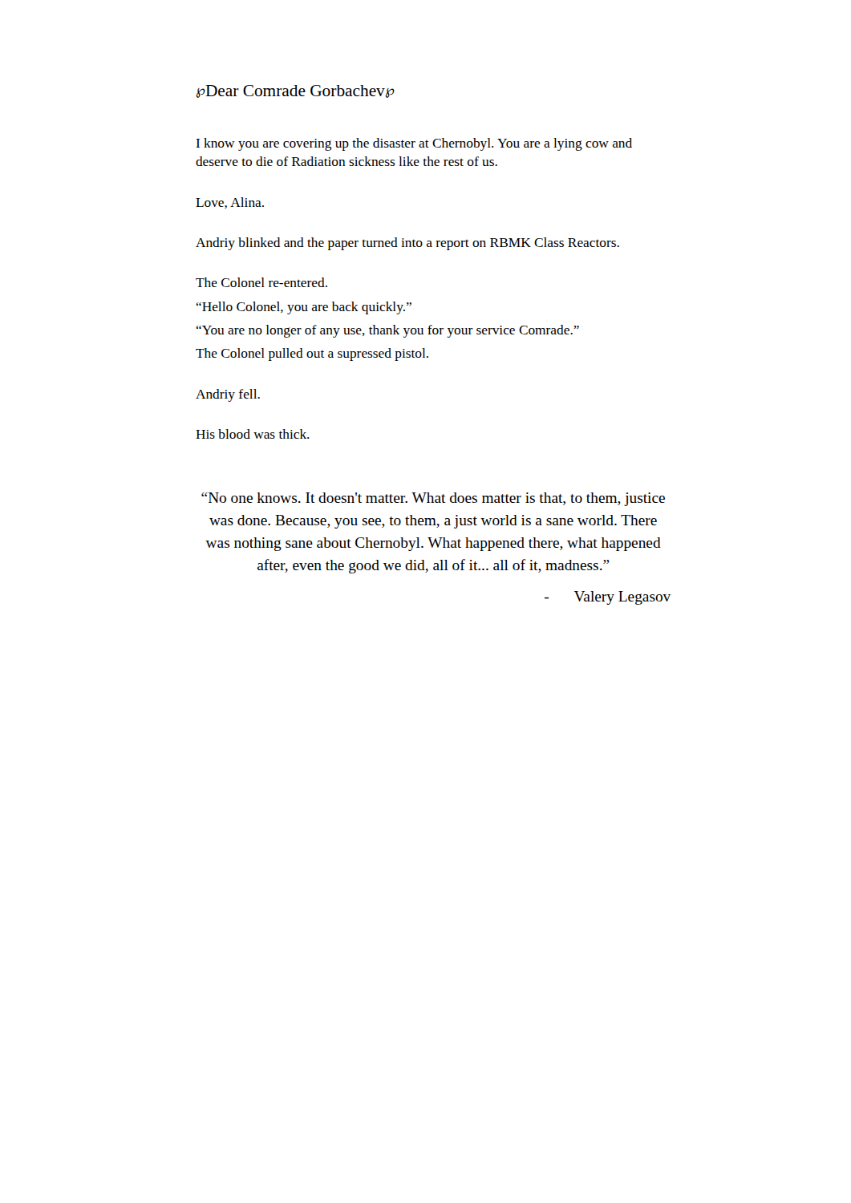℘Dear Comrade Gorbachev℘
I know you are covering up the disaster at Chernobyl. You are a lying cow and deserve to die of Radiation sickness like the rest of us.
Love, Alina.
Andriy blinked and the paper turned into a report on RBMK Class Reactors.
The Colonel re-entered.
“Hello Colonel, you are back quickly.”
“You are no longer of any use, thank you for your service Comrade.”
The Colonel pulled out a supressed pistol.
Andriy fell.
His blood was thick.
“No one knows. It doesn't matter. What does matter is that, to them, justice was done. Because, you see, to them, a just world is a sane world. There was nothing sane about Chernobyl. What happened there, what happened after, even the good we did, all of it... all of it, madness.”
-Valery Legasov